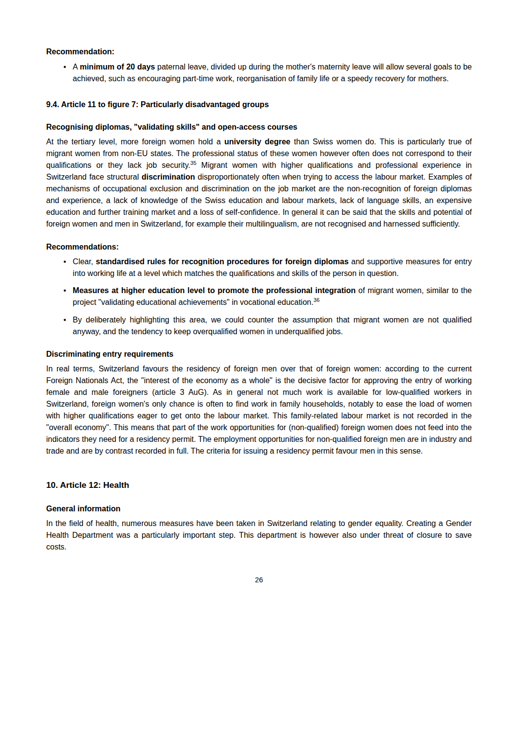Recommendation:
A minimum of 20 days paternal leave, divided up during the mother's maternity leave will allow several goals to be achieved, such as encouraging part-time work, reorganisation of family life or a speedy recovery for mothers.
9.4. Article 11 to figure 7: Particularly disadvantaged groups
Recognising diplomas, "validating skills" and open-access courses
At the tertiary level, more foreign women hold a university degree than Swiss women do. This is particularly true of migrant women from non-EU states. The professional status of these women however often does not correspond to their qualifications or they lack job security.35 Migrant women with higher qualifications and professional experience in Switzerland face structural discrimination disproportionately often when trying to access the labour market. Examples of mechanisms of occupational exclusion and discrimination on the job market are the non-recognition of foreign diplomas and experience, a lack of knowledge of the Swiss education and labour markets, lack of language skills, an expensive education and further training market and a loss of self-confidence. In general it can be said that the skills and potential of foreign women and men in Switzerland, for example their multilingualism, are not recognised and harnessed sufficiently.
Recommendations:
Clear, standardised rules for recognition procedures for foreign diplomas and supportive measures for entry into working life at a level which matches the qualifications and skills of the person in question.
Measures at higher education level to promote the professional integration of migrant women, similar to the project "validating educational achievements" in vocational education.36
By deliberately highlighting this area, we could counter the assumption that migrant women are not qualified anyway, and the tendency to keep overqualified women in underqualified jobs.
Discriminating entry requirements
In real terms, Switzerland favours the residency of foreign men over that of foreign women: according to the current Foreign Nationals Act, the "interest of the economy as a whole" is the decisive factor for approving the entry of working female and male foreigners (article 3 AuG). As in general not much work is available for low-qualified workers in Switzerland, foreign women's only chance is often to find work in family households, notably to ease the load of women with higher qualifications eager to get onto the labour market. This family-related labour market is not recorded in the "overall economy". This means that part of the work opportunities for (non-qualified) foreign women does not feed into the indicators they need for a residency permit. The employment opportunities for non-qualified foreign men are in industry and trade and are by contrast recorded in full. The criteria for issuing a residency permit favour men in this sense.
10. Article 12: Health
General information
In the field of health, numerous measures have been taken in Switzerland relating to gender equality. Creating a Gender Health Department was a particularly important step. This department is however also under threat of closure to save costs.
26